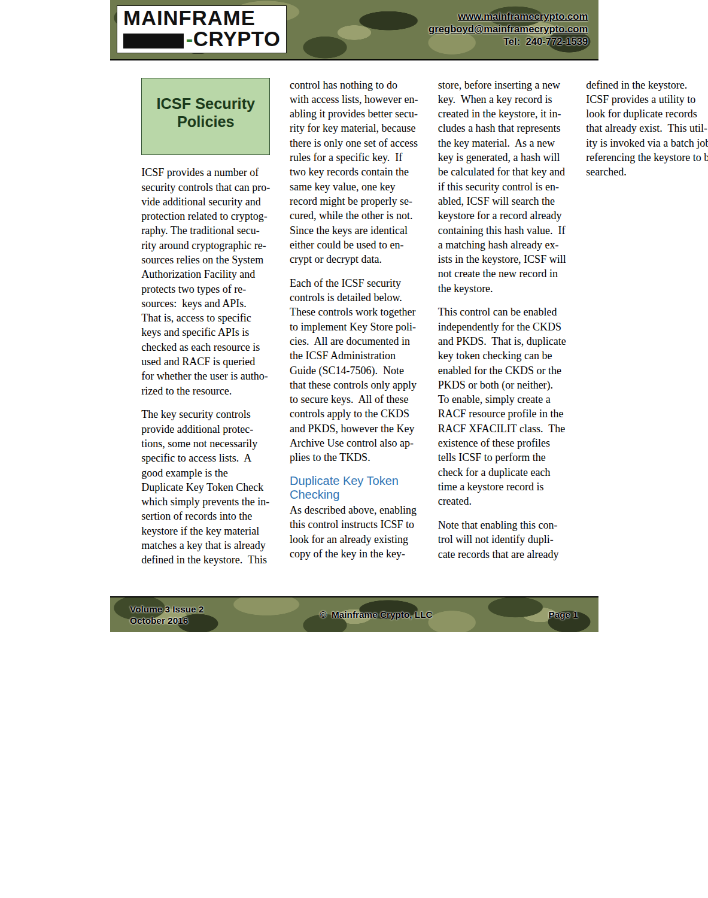MAINFRAME -CRYPTO
www.mainframecrypto.com
gregboyd@mainframecrypto.com
Tel: 240-772-1539
ICSF Security Policies
ICSF provides a number of security controls that can provide additional security and protection related to cryptography. The traditional security around cryptographic resources relies on the System Authorization Facility and protects two types of resources: keys and APIs. That is, access to specific keys and specific APIs is checked as each resource is used and RACF is queried for whether the user is authorized to the resource.
The key security controls provide additional protections, some not necessarily specific to access lists. A good example is the Duplicate Key Token Check which simply prevents the insertion of records into the keystore if the key material matches a key that is already defined in the keystore. This control has nothing to do with access lists, however enabling it provides better security for key material, because there is only one set of access rules for a specific key. If two key records contain the same key value, one key record might be properly secured, while the other is not. Since the keys are identical either could be used to encrypt or decrypt data.
Each of the ICSF security controls is detailed below. These controls work together to implement Key Store policies. All are documented in the ICSF Administration Guide (SC14-7506). Note that these controls only apply to secure keys. All of these controls apply to the CKDS and PKDS, however the Key Archive Use control also applies to the TKDS.
Duplicate Key Token Checking
As described above, enabling this control instructs ICSF to look for an already existing copy of the key in the keystore, before inserting a new key. When a key record is created in the keystore, it includes a hash that represents the key material. As a new key is generated, a hash will be calculated for that key and if this security control is enabled, ICSF will search the keystore for a record already containing this hash value. If a matching hash already exists in the keystore, ICSF will not create the new record in the keystore.
This control can be enabled independently for the CKDS and PKDS. That is, duplicate key token checking can be enabled for the CKDS or the PKDS or both (or neither). To enable, simply create a RACF resource profile in the RACF XFACILIT class. The existence of these profiles tells ICSF to perform the check for a duplicate each time a keystore record is created.
Note that enabling this control will not identify duplicate records that are already defined in the keystore. ICSF provides a utility to look for duplicate records that already exist. This utility is invoked via a batch job referencing the keystore to be searched.
Volume 3 Issue 2
October 2016
© Mainframe Crypto, LLC
Page 1